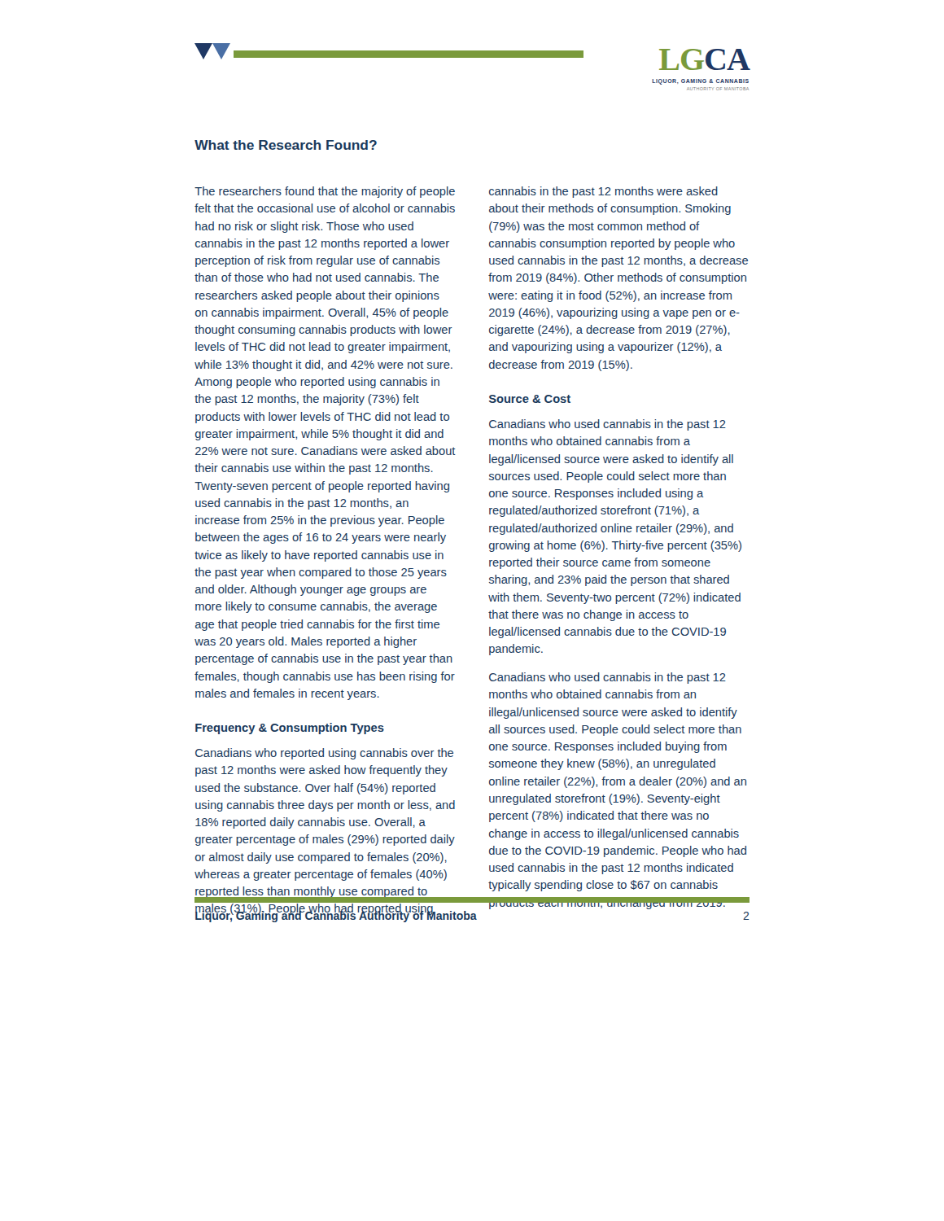LG CA
Liquor, Gaming & Cannabis
Authority of Manitoba
What the Research Found?
The researchers found that the majority of people felt that the occasional use of alcohol or cannabis had no risk or slight risk. Those who used cannabis in the past 12 months reported a lower perception of risk from regular use of cannabis than of those who had not used cannabis. The researchers asked people about their opinions on cannabis impairment. Overall, 45% of people thought consuming cannabis products with lower levels of THC did not lead to greater impairment, while 13% thought it did, and 42% were not sure. Among people who reported using cannabis in the past 12 months, the majority (73%) felt products with lower levels of THC did not lead to greater impairment, while 5% thought it did and 22% were not sure. Canadians were asked about their cannabis use within the past 12 months. Twenty-seven percent of people reported having used cannabis in the past 12 months, an increase from 25% in the previous year. People between the ages of 16 to 24 years were nearly twice as likely to have reported cannabis use in the past year when compared to those 25 years and older. Although younger age groups are more likely to consume cannabis, the average age that people tried cannabis for the first time was 20 years old. Males reported a higher percentage of cannabis use in the past year than females, though cannabis use has been rising for males and females in recent years.
Frequency & Consumption Types
Canadians who reported using cannabis over the past 12 months were asked how frequently they used the substance. Over half (54%) reported using cannabis three days per month or less, and 18% reported daily cannabis use. Overall, a greater percentage of males (29%) reported daily or almost daily use compared to females (20%), whereas a greater percentage of females (40%) reported less than monthly use compared to males (31%). People who had reported using cannabis in the past 12 months were asked about their methods of consumption. Smoking (79%) was the most common method of cannabis consumption reported by people who used cannabis in the past 12 months, a decrease from 2019 (84%). Other methods of consumption were: eating it in food (52%), an increase from 2019 (46%), vapourizing using a vape pen or e-cigarette (24%), a decrease from 2019 (27%), and vapourizing using a vapourizer (12%), a decrease from 2019 (15%).
Source & Cost
Canadians who used cannabis in the past 12 months who obtained cannabis from a legal/licensed source were asked to identify all sources used. People could select more than one source. Responses included using a regulated/authorized storefront (71%), a regulated/authorized online retailer (29%), and growing at home (6%). Thirty-five percent (35%) reported their source came from someone sharing, and 23% paid the person that shared with them. Seventy-two percent (72%) indicated that there was no change in access to legal/licensed cannabis due to the COVID-19 pandemic.
Canadians who used cannabis in the past 12 months who obtained cannabis from an illegal/unlicensed source were asked to identify all sources used. People could select more than one source. Responses included buying from someone they knew (58%), an unregulated online retailer (22%), from a dealer (20%) and an unregulated storefront (19%). Seventy-eight percent (78%) indicated that there was no change in access to illegal/unlicensed cannabis due to the COVID-19 pandemic. People who had used cannabis in the past 12 months indicated typically spending close to $67 on cannabis products each month, unchanged from 2019.
Liquor, Gaming and Cannabis Authority of Manitoba 2